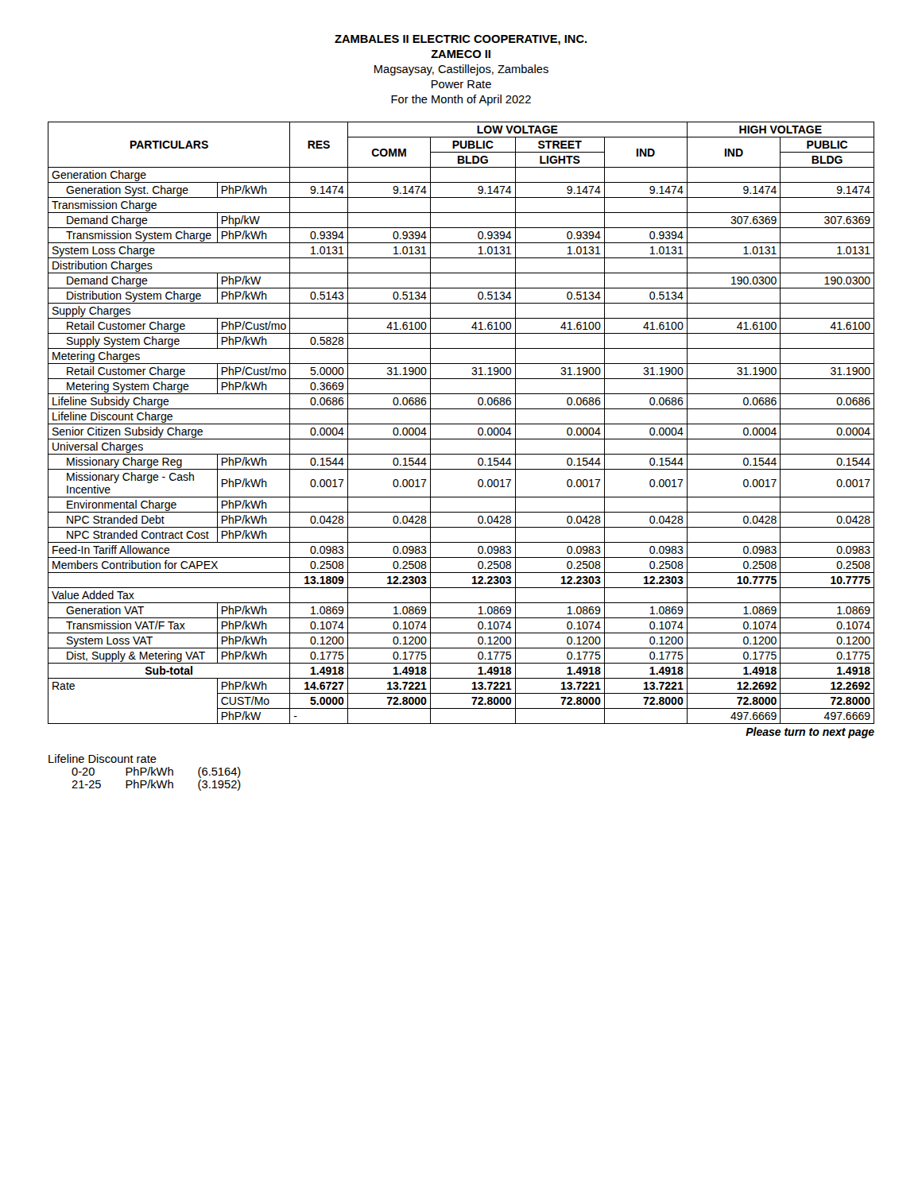ZAMBALES II ELECTRIC COOPERATIVE, INC.
ZAMECO II
Magsaysay, Castillejos, Zambales
Power Rate
For the Month of April 2022
| PARTICULARS | RES | LOW VOLTAGE | HIGH VOLTAGE |
| --- | --- | --- | --- |
| COMM | PUBLIC | STREET | IND | IND | PUBLIC |
| BLDG | LIGHTS | BLDG |
| Generation Charge | | | | | | | |
| Generation Syst. Charge | PhP/kWh | 9.1474 | 9.1474 | 9.1474 | 9.1474 | 9.1474 | 9.1474 | 9.1474 |
| Transmission Charge | | | | | | | |
| Demand Charge | Php/kW | | | | | | 307.6369 | 307.6369 |
| Transmission System Charge | PhP/kWh | 0.9394 | 0.9394 | 0.9394 | 0.9394 | 0.9394 | | |
| System Loss Charge | | 1.0131 | 1.0131 | 1.0131 | 1.0131 | 1.0131 | 1.0131 | 1.0131 |
| Distribution Charges | | | | | | | |
| Demand Charge | PhP/kW | | | | | | 190.0300 | 190.0300 |
| Distribution System Charge | PhP/kWh | 0.5143 | 0.5134 | 0.5134 | 0.5134 | 0.5134 | | |
| Supply Charges | | | | | | | |
| Retail Customer Charge | PhP/Cust/mo | | 41.6100 | 41.6100 | 41.6100 | 41.6100 | 41.6100 | 41.6100 |
| Supply System Charge | PhP/kWh | 0.5828 | | | | | | |
| Metering Charges | | | | | | | |
| Retail Customer Charge | PhP/Cust/mo | 5.0000 | 31.1900 | 31.1900 | 31.1900 | 31.1900 | 31.1900 | 31.1900 |
| Metering System Charge | PhP/kWh | 0.3669 | | | | | | |
| Lifeline Subsidy Charge | 0.0686 | 0.0686 | 0.0686 | 0.0686 | 0.0686 | 0.0686 | 0.0686 |
| Lifeline Discount Charge | | | | | | | |
| Senior Citizen Subsidy Charge | 0.0004 | 0.0004 | 0.0004 | 0.0004 | 0.0004 | 0.0004 | 0.0004 |
| Universal Charges | | | | | | | |
| Missionary Charge Reg | PhP/kWh | 0.1544 | 0.1544 | 0.1544 | 0.1544 | 0.1544 | 0.1544 | 0.1544 |
| Missionary Charge - Cash Incentive | PhP/kWh | 0.0017 | 0.0017 | 0.0017 | 0.0017 | 0.0017 | 0.0017 | 0.0017 |
| Environmental Charge | PhP/kWh | | | | | | | |
| NPC Stranded Debt | PhP/kWh | 0.0428 | 0.0428 | 0.0428 | 0.0428 | 0.0428 | 0.0428 | 0.0428 |
| NPC Stranded Contract Cost | PhP/kWh | | | | | | | |
| Feed-In Tariff Allowance | 0.0983 | 0.0983 | 0.0983 | 0.0983 | 0.0983 | 0.0983 | 0.0983 |
| Members Contribution for CAPEX | 0.2508 | 0.2508 | 0.2508 | 0.2508 | 0.2508 | 0.2508 | 0.2508 |
| | 13.1809 | 12.2303 | 12.2303 | 12.2303 | 12.2303 | 10.7775 | 10.7775 |
| Value Added Tax | | | | | | | |
| Generation VAT | PhP/kWh | 1.0869 | 1.0869 | 1.0869 | 1.0869 | 1.0869 | 1.0869 | 1.0869 |
| Transmission VAT/F Tax | PhP/kWh | 0.1074 | 0.1074 | 0.1074 | 0.1074 | 0.1074 | 0.1074 | 0.1074 |
| System Loss VAT | PhP/kWh | 0.1200 | 0.1200 | 0.1200 | 0.1200 | 0.1200 | 0.1200 | 0.1200 |
| Dist, Supply & Metering VAT | PhP/kWh | 0.1775 | 0.1775 | 0.1775 | 0.1775 | 0.1775 | 0.1775 | 0.1775 |
| Sub-total | 1.4918 | 1.4918 | 1.4918 | 1.4918 | 1.4918 | 1.4918 | 1.4918 |
| Rate | PhP/kWh | 14.6727 | 13.7221 | 13.7221 | 13.7221 | 13.7221 | 12.2692 | 12.2692 |
| CUST/Mo | 5.0000 | 72.8000 | 72.8000 | 72.8000 | 72.8000 | 72.8000 | 72.8000 |
| PhP/kW | - | | | | | 497.6669 | 497.6669 |
Please turn to next page
Lifeline Discount rate
| 0-20 | PhP/kWh | (6.5164) |
| 21-25 | PhP/kWh | (3.1952) |